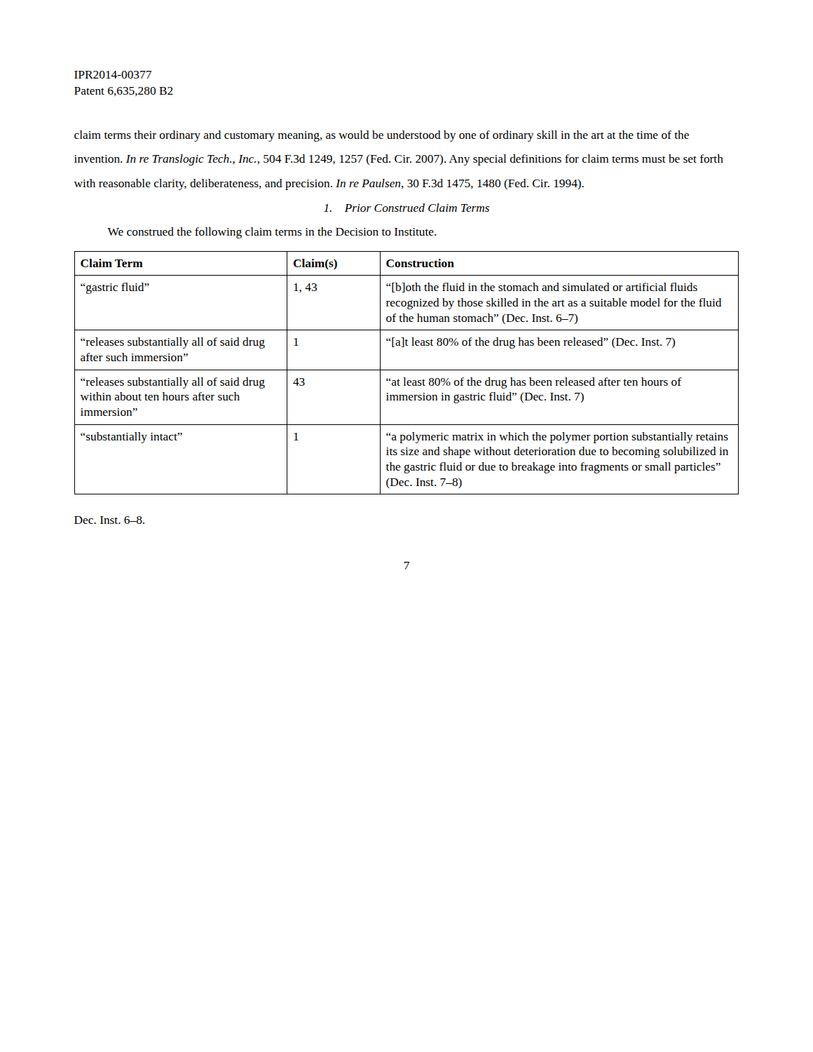IPR2014-00377
Patent 6,635,280 B2
claim terms their ordinary and customary meaning, as would be understood by one of ordinary skill in the art at the time of the invention. In re Translogic Tech., Inc., 504 F.3d 1249, 1257 (Fed. Cir. 2007). Any special definitions for claim terms must be set forth with reasonable clarity, deliberateness, and precision. In re Paulsen, 30 F.3d 1475, 1480 (Fed. Cir. 1994).
1. Prior Construed Claim Terms
We construed the following claim terms in the Decision to Institute.
| Claim Term | Claim(s) | Construction |
| --- | --- | --- |
| “gastric fluid” | 1, 43 | “[b]oth the fluid in the stomach and simulated or artificial fluids recognized by those skilled in the art as a suitable model for the fluid of the human stomach” (Dec. Inst. 6–7) |
| “releases substantially all of said drug after such immersion” | 1 | “[a]t least 80% of the drug has been released” (Dec. Inst. 7) |
| “releases substantially all of said drug within about ten hours after such immersion” | 43 | “at least 80% of the drug has been released after ten hours of immersion in gastric fluid” (Dec. Inst. 7) |
| “substantially intact” | 1 | “a polymeric matrix in which the polymer portion substantially retains its size and shape without deterioration due to becoming solubilized in the gastric fluid or due to breakage into fragments or small particles” (Dec. Inst. 7–8) |
Dec. Inst. 6–8.
7